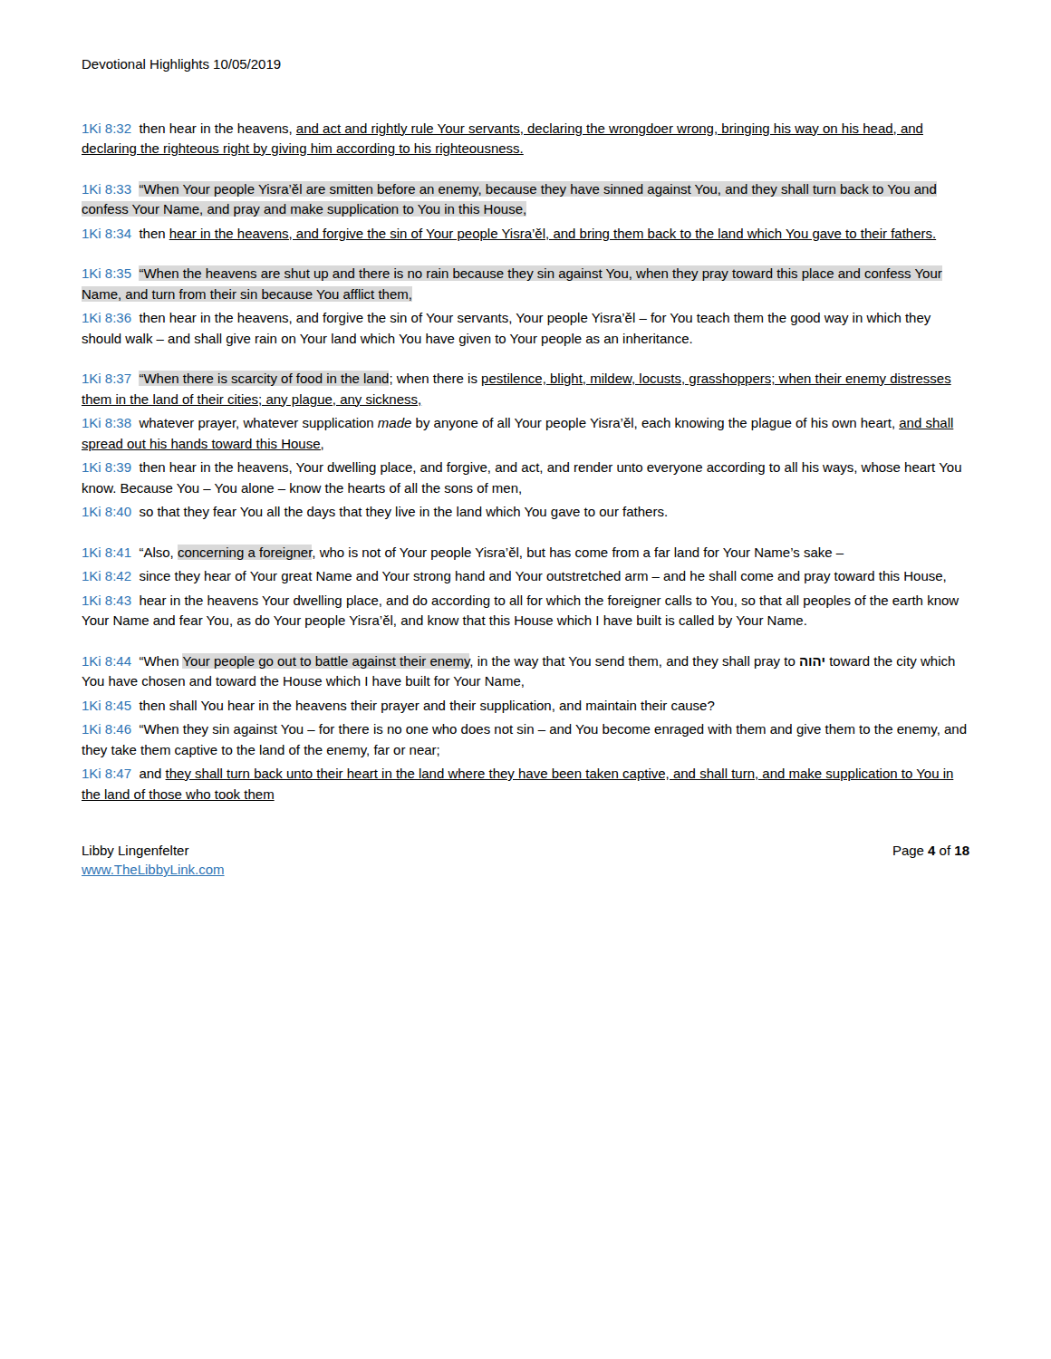Devotional Highlights 10/05/2019
1Ki 8:32 then hear in the heavens, and act and rightly rule Your servants, declaring the wrongdoer wrong, bringing his way on his head, and declaring the righteous right by giving him according to his righteousness.
1Ki 8:33 “When Your people Yisra’ěl are smitten before an enemy, because they have sinned against You, and they shall turn back to You and confess Your Name, and pray and make supplication to You in this House,
1Ki 8:34 then hear in the heavens, and forgive the sin of Your people Yisra’ěl, and bring them back to the land which You gave to their fathers.
1Ki 8:35 “When the heavens are shut up and there is no rain because they sin against You, when they pray toward this place and confess Your Name, and turn from their sin because You afflict them,
1Ki 8:36 then hear in the heavens, and forgive the sin of Your servants, Your people Yisra’ěl – for You teach them the good way in which they should walk – and shall give rain on Your land which You have given to Your people as an inheritance.
1Ki 8:37 “When there is scarcity of food in the land; when there is pestilence, blight, mildew, locusts, grasshoppers; when their enemy distresses them in the land of their cities; any plague, any sickness,
1Ki 8:38 whatever prayer, whatever supplication made by anyone of all Your people Yisra’ěl, each knowing the plague of his own heart, and shall spread out his hands toward this House,
1Ki 8:39 then hear in the heavens, Your dwelling place, and forgive, and act, and render unto everyone according to all his ways, whose heart You know. Because You – You alone – know the hearts of all the sons of men,
1Ki 8:40 so that they fear You all the days that they live in the land which You gave to our fathers.
1Ki 8:41 “Also, concerning a foreigner, who is not of Your people Yisra’ěl, but has come from a far land for Your Name’s sake –
1Ki 8:42 since they hear of Your great Name and Your strong hand and Your outstretched arm – and he shall come and pray toward this House,
1Ki 8:43 hear in the heavens Your dwelling place, and do according to all for which the foreigner calls to You, so that all peoples of the earth know Your Name and fear You, as do Your people Yisra’ěl, and know that this House which I have built is called by Your Name.
1Ki 8:44 “When Your people go out to battle against their enemy, in the way that You send them, and they shall pray to יהוה toward the city which You have chosen and toward the House which I have built for Your Name,
1Ki 8:45 then shall You hear in the heavens their prayer and their supplication, and maintain their cause?
1Ki 8:46 “When they sin against You – for there is no one who does not sin – and You become enraged with them and give them to the enemy, and they take them captive to the land of the enemy, far or near;
1Ki 8:47 and they shall turn back unto their heart in the land where they have been taken captive, and shall turn, and make supplication to You in the land of those who took them
Libby Lingenfelter
www.TheLibbyLink.com
Page 4 of 18